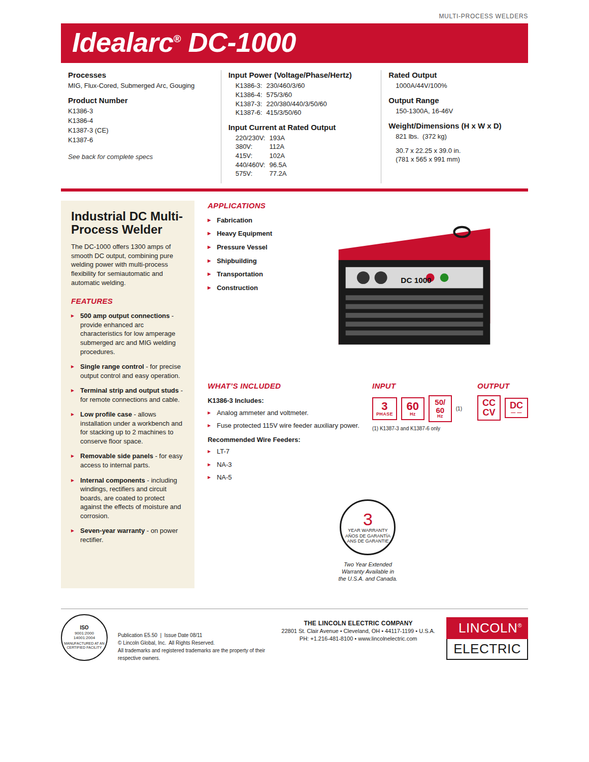MULTI-PROCESS WELDERS
Idealarc® DC-1000
Processes
MIG, Flux-Cored, Submerged Arc, Gouging
Product Number
K1386-3
K1386-4
K1387-3 (CE)
K1387-6
See back for complete specs
Input Power (Voltage/Phase/Hertz)
| K1386-3: | 230/460/3/60 |
| K1386-4: | 575/3/60 |
| K1387-3: | 220/380/440/3/50/60 |
| K1387-6: | 415/3/50/60 |
Input Current at Rated Output
| 220/230V: | 193A |
| 380V: | 112A |
| 415V: | 102A |
| 440/460V: | 96.5A |
| 575V: | 77.2A |
Rated Output
1000A/44V/100%
Output Range
150-1300A, 16-46V
Weight/Dimensions (H x W x D)
821 lbs. (372 kg)
30.7 x 22.25 x 39.0 in.
(781 x 565 x 991 mm)
Industrial DC Multi-Process Welder
The DC-1000 offers 1300 amps of smooth DC output, combining pure welding power with multi-process flexibility for semiautomatic and automatic welding.
FEATURES
500 amp output connections - provide enhanced arc characteristics for low amperage submerged arc and MIG welding procedures.
Single range control - for precise output control and easy operation.
Terminal strip and output studs - for remote connections and cable.
Low profile case - allows installation under a workbench and for stacking up to 2 machines to conserve floor space.
Removable side panels - for easy access to internal parts.
Internal components - including windings, rectifiers and circuit boards, are coated to protect against the effects of moisture and corrosion.
Seven-year warranty - on power rectifier.
APPLICATIONS
Fabrication
Heavy Equipment
Pressure Vessel
Shipbuilding
Transportation
Construction
WHAT’S INCLUDED
K1386-3 Includes:
Analog ammeter and voltmeter.
Fuse protected 115V wire feeder auxiliary power.
Recommended Wire Feeders:
LT-7
NA-3
NA-5
INPUT
3 PHASE
60 Hz
50/
60 Hz
(1)
(1) K1387-3 and K1387-6 only
OUTPUT
CC
CV
DC — —
3
YEAR WARRANTY
AÑOS DE GARANTÍA
ANS DE GARANTIE
Two Year Extended
Warranty Available in
the U.S.A. and Canada.
ISO 9001:2000
14001:2004 MANUFACTURED AT AN
CERTIFIED FACILITY
Publication E5.50 | Issue Date 08/11
© Lincoln Global, Inc. All Rights Reserved.
All trademarks and registered trademarks are the property of their respective owners.
THE LINCOLN ELECTRIC COMPANY
22801 St. Clair Avenue • Cleveland, OH • 44117-1199 • U.S.A.
PH: +1.216-481-8100 • www.lincolnelectric.com
LINCOLN® ELECTRIC